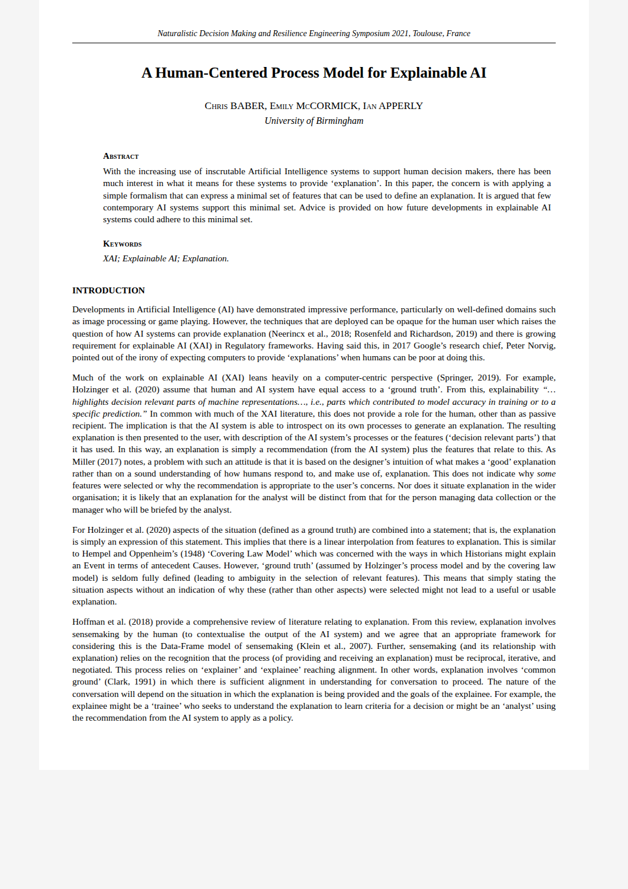Naturalistic Decision Making and Resilience Engineering Symposium 2021, Toulouse, France
A Human-Centered Process Model for Explainable AI
Chris BABER, Emily McCORMICK, Ian APPERLY
University of Birmingham
Abstract
With the increasing use of inscrutable Artificial Intelligence systems to support human decision makers, there has been much interest in what it means for these systems to provide ‘explanation’. In this paper, the concern is with applying a simple formalism that can express a minimal set of features that can be used to define an explanation. It is argued that few contemporary AI systems support this minimal set. Advice is provided on how future developments in explainable AI systems could adhere to this minimal set.
Keywords
XAI; Explainable AI; Explanation.
INTRODUCTION
Developments in Artificial Intelligence (AI) have demonstrated impressive performance, particularly on well-defined domains such as image processing or game playing. However, the techniques that are deployed can be opaque for the human user which raises the question of how AI systems can provide explanation (Neerincx et al., 2018; Rosenfeld and Richardson, 2019) and there is growing requirement for explainable AI (XAI) in Regulatory frameworks. Having said this, in 2017 Google’s research chief, Peter Norvig, pointed out of the irony of expecting computers to provide ‘explanations’ when humans can be poor at doing this.
Much of the work on explainable AI (XAI) leans heavily on a computer-centric perspective (Springer, 2019). For example, Holzinger et al. (2020) assume that human and AI system have equal access to a ‘ground truth’. From this, explainability “…highlights decision relevant parts of machine representations…, i.e., parts which contributed to model accuracy in training or to a specific prediction.” In common with much of the XAI literature, this does not provide a role for the human, other than as passive recipient. The implication is that the AI system is able to introspect on its own processes to generate an explanation. The resulting explanation is then presented to the user, with description of the AI system’s processes or the features (‘decision relevant parts’) that it has used. In this way, an explanation is simply a recommendation (from the AI system) plus the features that relate to this. As Miller (2017) notes, a problem with such an attitude is that it is based on the designer’s intuition of what makes a ‘good’ explanation rather than on a sound understanding of how humans respond to, and make use of, explanation. This does not indicate why some features were selected or why the recommendation is appropriate to the user’s concerns. Nor does it situate explanation in the wider organisation; it is likely that an explanation for the analyst will be distinct from that for the person managing data collection or the manager who will be briefed by the analyst.
For Holzinger et al. (2020) aspects of the situation (defined as a ground truth) are combined into a statement; that is, the explanation is simply an expression of this statement. This implies that there is a linear interpolation from features to explanation. This is similar to Hempel and Oppenheim’s (1948) ‘Covering Law Model’ which was concerned with the ways in which Historians might explain an Event in terms of antecedent Causes. However, ‘ground truth’ (assumed by Holzinger’s process model and by the covering law model) is seldom fully defined (leading to ambiguity in the selection of relevant features). This means that simply stating the situation aspects without an indication of why these (rather than other aspects) were selected might not lead to a useful or usable explanation.
Hoffman et al. (2018) provide a comprehensive review of literature relating to explanation. From this review, explanation involves sensemaking by the human (to contextualise the output of the AI system) and we agree that an appropriate framework for considering this is the Data-Frame model of sensemaking (Klein et al., 2007). Further, sensemaking (and its relationship with explanation) relies on the recognition that the process (of providing and receiving an explanation) must be reciprocal, iterative, and negotiated. This process relies on ‘explainer’ and ‘explainee’ reaching alignment. In other words, explanation involves ‘common ground’ (Clark, 1991) in which there is sufficient alignment in understanding for conversation to proceed. The nature of the conversation will depend on the situation in which the explanation is being provided and the goals of the explainee. For example, the explainee might be a ‘trainee’ who seeks to understand the explanation to learn criteria for a decision or might be an ‘analyst’ using the recommendation from the AI system to apply as a policy.